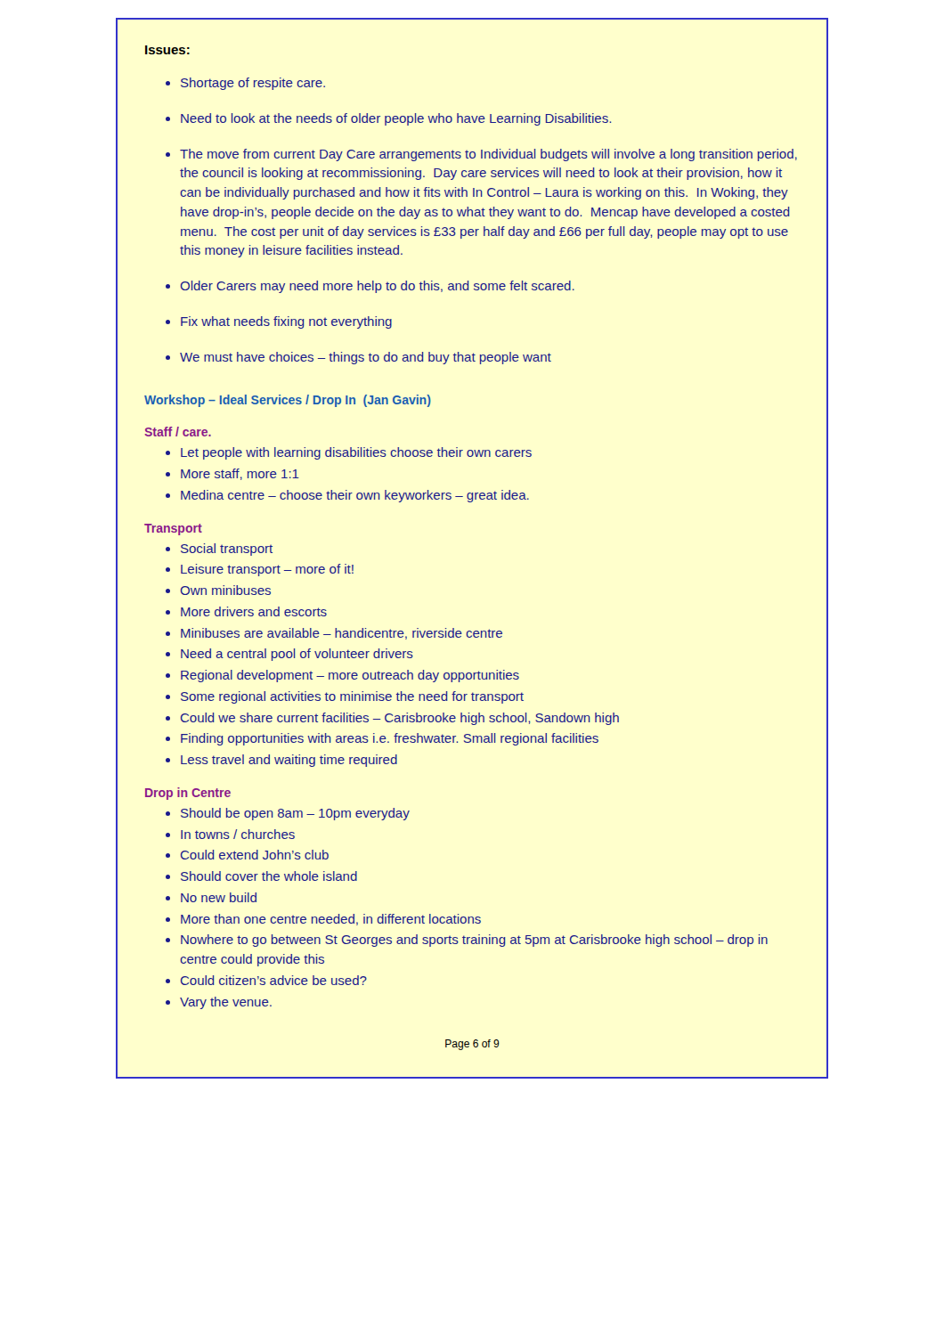Issues:
Shortage of respite care.
Need to look at the needs of older people who have Learning Disabilities.
The move from current Day Care arrangements to Individual budgets will involve a long transition period, the council is looking at recommissioning. Day care services will need to look at their provision, how it can be individually purchased and how it fits with In Control – Laura is working on this. In Woking, they have drop-in’s, people decide on the day as to what they want to do. Mencap have developed a costed menu. The cost per unit of day services is £33 per half day and £66 per full day, people may opt to use this money in leisure facilities instead.
Older Carers may need more help to do this, and some felt scared.
Fix what needs fixing not everything
We must have choices – things to do and buy that people want
Workshop – Ideal Services / Drop In (Jan Gavin)
Staff / care.
Let people with learning disabilities choose their own carers
More staff, more 1:1
Medina centre – choose their own keyworkers – great idea.
Transport
Social transport
Leisure transport – more of it!
Own minibuses
More drivers and escorts
Minibuses are available – handicentre, riverside centre
Need a central pool of volunteer drivers
Regional development – more outreach day opportunities
Some regional activities to minimise the need for transport
Could we share current facilities – Carisbrooke high school, Sandown high
Finding opportunities with areas i.e. freshwater. Small regional facilities
Less travel and waiting time required
Drop in Centre
Should be open 8am – 10pm everyday
In towns / churches
Could extend John’s club
Should cover the whole island
No new build
More than one centre needed, in different locations
Nowhere to go between St Georges and sports training at 5pm at Carisbrooke high school – drop in centre could provide this
Could citizen’s advice be used?
Vary the venue.
Page 6 of 9